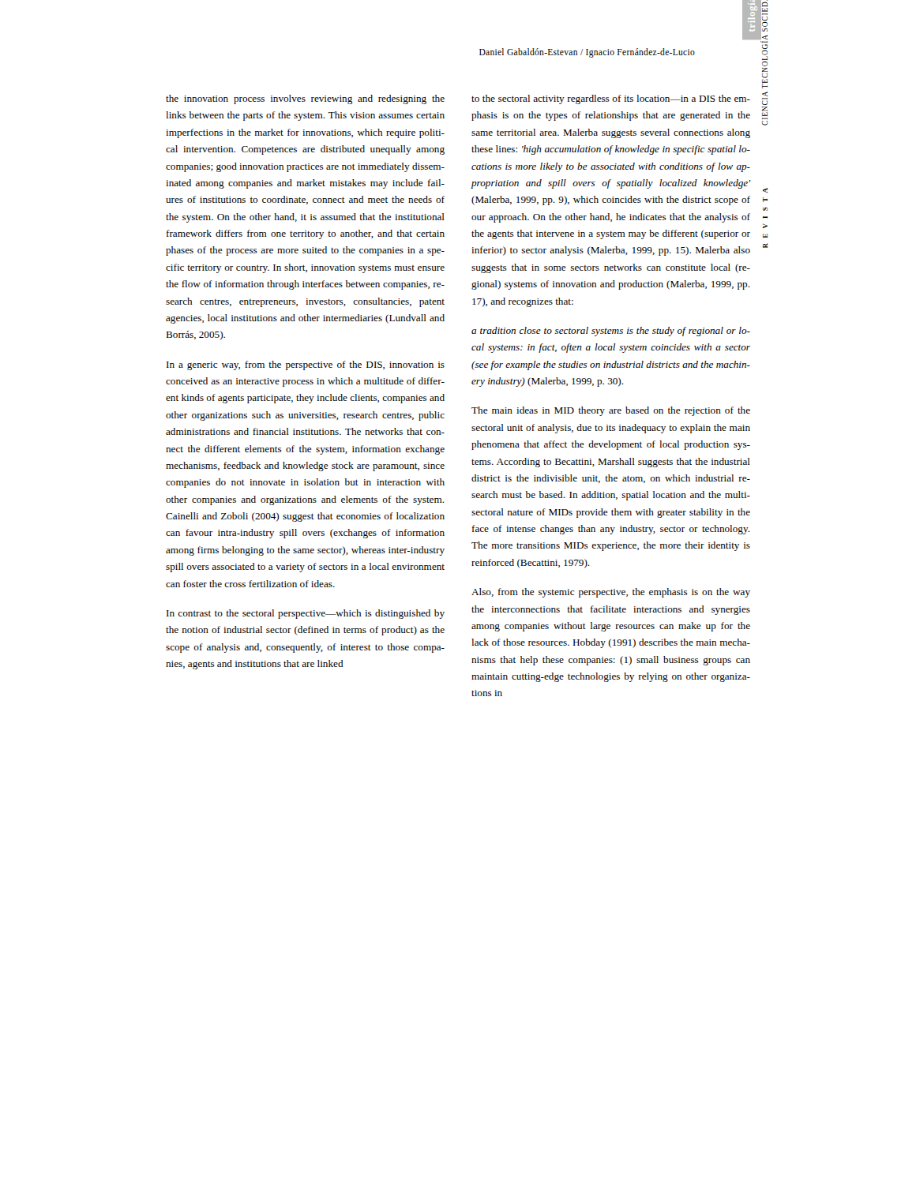Daniel Gabaldón-Estevan / Ignacio Fernández-de-Lucio
39
trilogía
CIENCIA TECNOLOGÍA SOCIEDAD
R E V I S T A
the innovation process involves reviewing and redesigning the links between the parts of the system. This vision assumes certain imperfections in the market for innovations, which require political intervention. Competences are distributed unequally among companies; good innovation practices are not immediately disseminated among companies and market mistakes may include failures of institutions to coordinate, connect and meet the needs of the system. On the other hand, it is assumed that the institutional framework differs from one territory to another, and that certain phases of the process are more suited to the companies in a specific territory or country. In short, innovation systems must ensure the flow of information through interfaces between companies, research centres, entrepreneurs, investors, consultancies, patent agencies, local institutions and other intermediaries (Lundvall and Borrás, 2005).
In a generic way, from the perspective of the DIS, innovation is conceived as an interactive process in which a multitude of different kinds of agents participate, they include clients, companies and other organizations such as universities, research centres, public administrations and financial institutions. The networks that connect the different elements of the system, information exchange mechanisms, feedback and knowledge stock are paramount, since companies do not innovate in isolation but in interaction with other companies and organizations and elements of the system. Cainelli and Zoboli (2004) suggest that economies of localization can favour intra-industry spill overs (exchanges of information among firms belonging to the same sector), whereas inter-industry spill overs associated to a variety of sectors in a local environment can foster the cross fertilization of ideas.
In contrast to the sectoral perspective—which is distinguished by the notion of industrial sector (defined in terms of product) as the scope of analysis and, consequently, of interest to those companies, agents and institutions that are linked
to the sectoral activity regardless of its location—in a DIS the emphasis is on the types of relationships that are generated in the same territorial area. Malerba suggests several connections along these lines: 'high accumulation of knowledge in specific spatial locations is more likely to be associated with conditions of low appropriation and spill overs of spatially localized knowledge' (Malerba, 1999, pp. 9), which coincides with the district scope of our approach. On the other hand, he indicates that the analysis of the agents that intervene in a system may be different (superior or inferior) to sector analysis (Malerba, 1999, pp. 15). Malerba also suggests that in some sectors networks can constitute local (regional) systems of innovation and production (Malerba, 1999, pp. 17), and recognizes that:
a tradition close to sectoral systems is the study of regional or local systems: in fact, often a local system coincides with a sector (see for example the studies on industrial districts and the machinery industry) (Malerba, 1999, p. 30).
The main ideas in MID theory are based on the rejection of the sectoral unit of analysis, due to its inadequacy to explain the main phenomena that affect the development of local production systems. According to Becattini, Marshall suggests that the industrial district is the indivisible unit, the atom, on which industrial research must be based. In addition, spatial location and the multi-sectoral nature of MIDs provide them with greater stability in the face of intense changes than any industry, sector or technology. The more transitions MIDs experience, the more their identity is reinforced (Becattini, 1979).
Also, from the systemic perspective, the emphasis is on the way the interconnections that facilitate interactions and synergies among companies without large resources can make up for the lack of those resources. Hobday (1991) describes the main mechanisms that help these companies: (1) small business groups can maintain cutting-edge technologies by relying on other organizations in